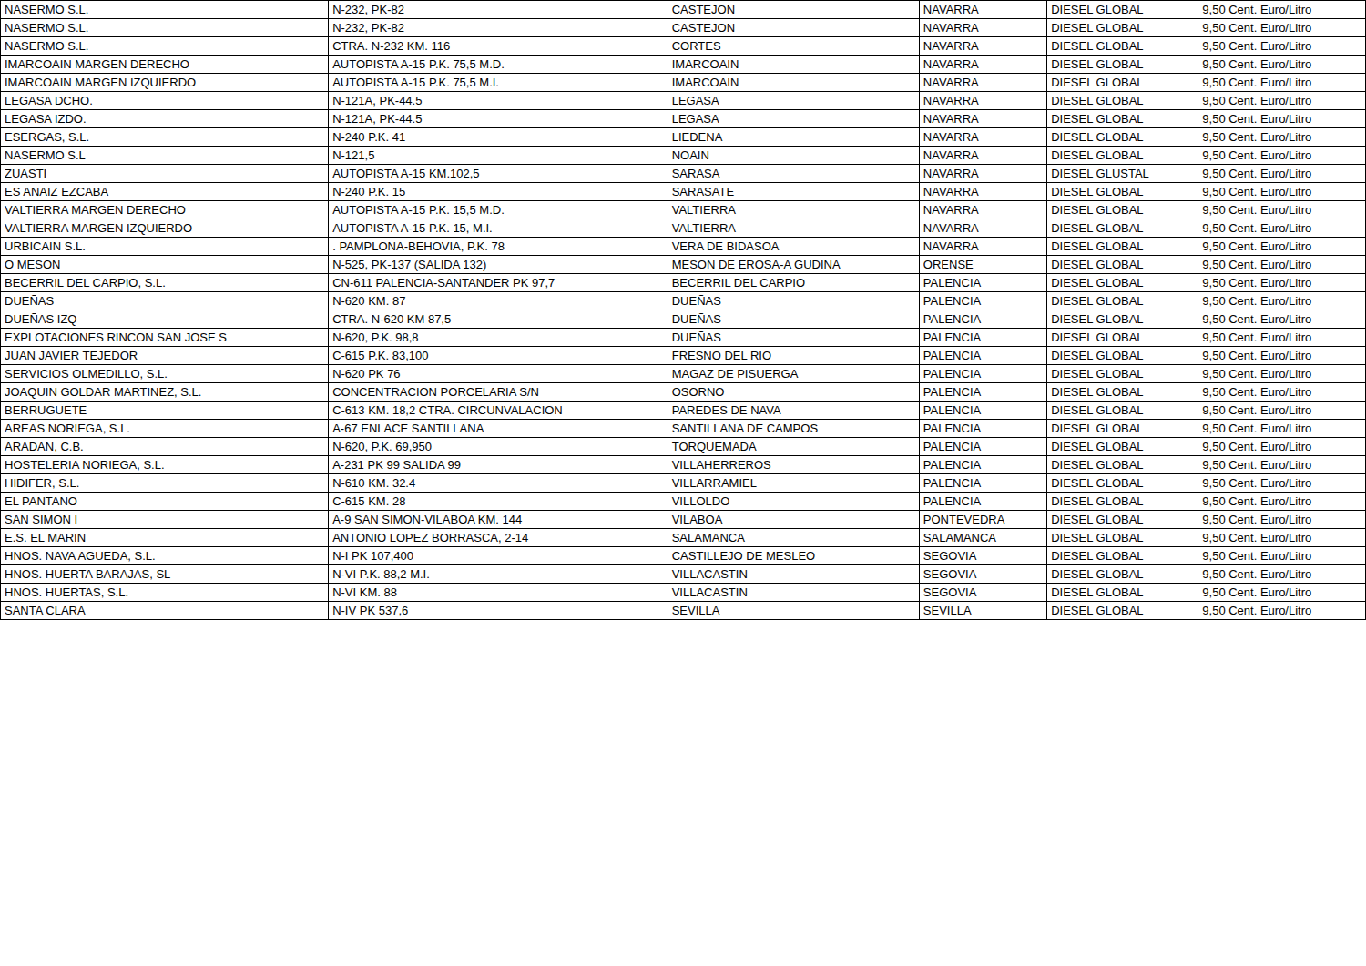| NASERMO S.L. | N-232, PK-82 | CASTEJON | NAVARRA | DIESEL GLOBAL | 9,50 Cent. Euro/Litro |
| NASERMO S.L. | N-232, PK-82 | CASTEJON | NAVARRA | DIESEL GLOBAL | 9,50 Cent. Euro/Litro |
| NASERMO S.L. | CTRA. N-232 KM. 116 | CORTES | NAVARRA | DIESEL GLOBAL | 9,50 Cent. Euro/Litro |
| IMARCOAIN MARGEN DERECHO | AUTOPISTA A-15 P.K. 75,5 M.D. | IMARCOAIN | NAVARRA | DIESEL GLOBAL | 9,50 Cent. Euro/Litro |
| IMARCOAIN MARGEN IZQUIERDO | AUTOPISTA A-15 P.K. 75,5 M.I. | IMARCOAIN | NAVARRA | DIESEL GLOBAL | 9,50 Cent. Euro/Litro |
| LEGASA DCHO. | N-121A, PK-44.5 | LEGASA | NAVARRA | DIESEL GLOBAL | 9,50 Cent. Euro/Litro |
| LEGASA IZDO. | N-121A, PK-44.5 | LEGASA | NAVARRA | DIESEL GLOBAL | 9,50 Cent. Euro/Litro |
| ESERGAS, S.L. | N-240 P.K. 41 | LIEDENA | NAVARRA | DIESEL GLOBAL | 9,50 Cent. Euro/Litro |
| NASERMO S.L | N-121,5 | NOAIN | NAVARRA | DIESEL GLOBAL | 9,50 Cent. Euro/Litro |
| ZUASTI | AUTOPISTA A-15 KM.102,5 | SARASA | NAVARRA | DIESEL GLUSTAL | 9,50 Cent. Euro/Litro |
| ES ANAIZ EZCABA | N-240 P.K. 15 | SARASATE | NAVARRA | DIESEL GLOBAL | 9,50 Cent. Euro/Litro |
| VALTIERRA MARGEN DERECHO | AUTOPISTA A-15 P.K. 15,5 M.D. | VALTIERRA | NAVARRA | DIESEL GLOBAL | 9,50 Cent. Euro/Litro |
| VALTIERRA MARGEN IZQUIERDO | AUTOPISTA A-15 P.K. 15, M.I. | VALTIERRA | NAVARRA | DIESEL GLOBAL | 9,50 Cent. Euro/Litro |
| URBICAIN S.L. | . PAMPLONA-BEHOVIA, P.K. 78 | VERA DE BIDASOA | NAVARRA | DIESEL GLOBAL | 9,50 Cent. Euro/Litro |
| O MESON | N-525, PK-137 (SALIDA 132) | MESON DE EROSA-A GUDIÑA | ORENSE | DIESEL GLOBAL | 9,50 Cent. Euro/Litro |
| BECERRIL DEL CARPIO, S.L. | CN-611 PALENCIA-SANTANDER PK 97,7 | BECERRIL DEL CARPIO | PALENCIA | DIESEL GLOBAL | 9,50 Cent. Euro/Litro |
| DUEÑAS | N-620 KM. 87 | DUEÑAS | PALENCIA | DIESEL GLOBAL | 9,50 Cent. Euro/Litro |
| DUEÑAS IZQ | CTRA. N-620 KM 87,5 | DUEÑAS | PALENCIA | DIESEL GLOBAL | 9,50 Cent. Euro/Litro |
| EXPLOTACIONES RINCON SAN JOSE S | N-620, P.K. 98,8 | DUEÑAS | PALENCIA | DIESEL GLOBAL | 9,50 Cent. Euro/Litro |
| JUAN JAVIER TEJEDOR | C-615 P.K. 83,100 | FRESNO DEL RIO | PALENCIA | DIESEL GLOBAL | 9,50 Cent. Euro/Litro |
| SERVICIOS OLMEDILLO, S.L. | N-620 PK 76 | MAGAZ DE PISUERGA | PALENCIA | DIESEL GLOBAL | 9,50 Cent. Euro/Litro |
| JOAQUIN GOLDAR MARTINEZ, S.L. | CONCENTRACION PORCELARIA S/N | OSORNO | PALENCIA | DIESEL GLOBAL | 9,50 Cent. Euro/Litro |
| BERRUGUETE | C-613 KM. 18,2 CTRA. CIRCUNVALACION | PAREDES DE NAVA | PALENCIA | DIESEL GLOBAL | 9,50 Cent. Euro/Litro |
| AREAS NORIEGA, S.L. | A-67 ENLACE SANTILLANA | SANTILLANA DE CAMPOS | PALENCIA | DIESEL GLOBAL | 9,50 Cent. Euro/Litro |
| ARADAN, C.B. | N-620, P.K. 69,950 | TORQUEMADA | PALENCIA | DIESEL GLOBAL | 9,50 Cent. Euro/Litro |
| HOSTELERIA NORIEGA, S.L. | A-231 PK 99 SALIDA 99 | VILLAHERREROS | PALENCIA | DIESEL GLOBAL | 9,50 Cent. Euro/Litro |
| HIDIFER, S.L. | N-610 KM. 32.4 | VILLARRAMIEL | PALENCIA | DIESEL GLOBAL | 9,50 Cent. Euro/Litro |
| EL PANTANO | C-615 KM. 28 | VILLOLDO | PALENCIA | DIESEL GLOBAL | 9,50 Cent. Euro/Litro |
| SAN SIMON I | A-9 SAN SIMON-VILABOA KM. 144 | VILABOA | PONTEVEDRA | DIESEL GLOBAL | 9,50 Cent. Euro/Litro |
| E.S. EL MARIN | ANTONIO LOPEZ BORRASCA, 2-14 | SALAMANCA | SALAMANCA | DIESEL GLOBAL | 9,50 Cent. Euro/Litro |
| HNOS. NAVA AGUEDA, S.L. | N-I PK 107,400 | CASTILLEJO DE MESLEO | SEGOVIA | DIESEL GLOBAL | 9,50 Cent. Euro/Litro |
| HNOS. HUERTA BARAJAS, SL | N-VI P.K. 88,2 M.I. | VILLACASTIN | SEGOVIA | DIESEL GLOBAL | 9,50 Cent. Euro/Litro |
| HNOS. HUERTAS, S.L. | N-VI KM. 88 | VILLACASTIN | SEGOVIA | DIESEL GLOBAL | 9,50 Cent. Euro/Litro |
| SANTA CLARA | N-IV PK 537,6 | SEVILLA | SEVILLA | DIESEL GLOBAL | 9,50 Cent. Euro/Litro |